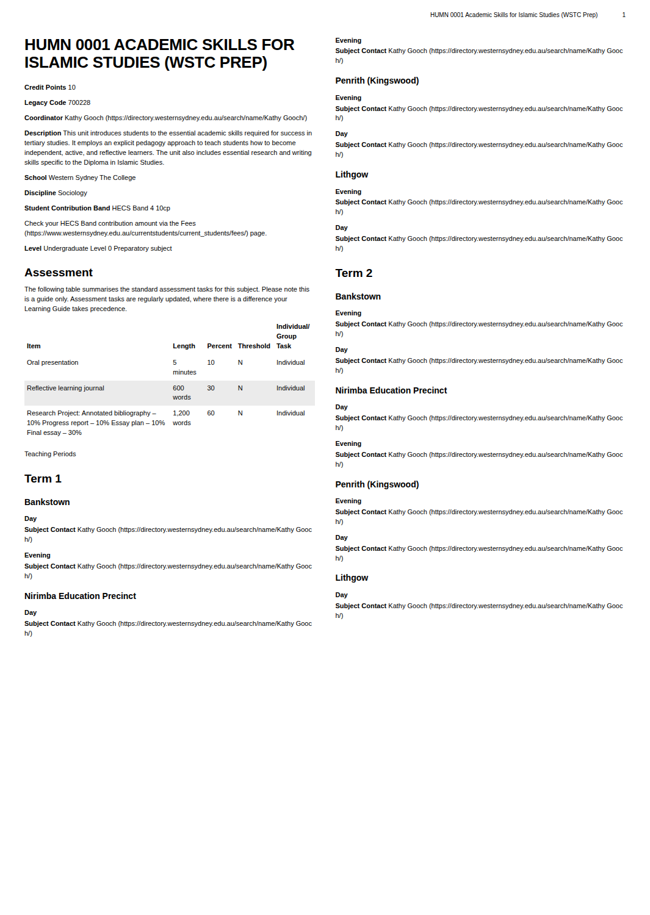HUMN 0001 Academic Skills for Islamic Studies (WSTC Prep)1
HUMN 0001 Academic Skills for Islamic Studies (WSTC Prep)
Credit Points 10
Legacy Code 700228
Coordinator Kathy Gooch (https://directory.westernsydney.edu.au/search/name/Kathy Gooch/)
Description This unit introduces students to the essential academic skills required for success in tertiary studies. It employs an explicit pedagogy approach to teach students how to become independent, active, and reflective learners. The unit also includes essential research and writing skills specific to the Diploma in Islamic Studies.
School Western Sydney The College
Discipline Sociology
Student Contribution Band HECS Band 4 10cp
Check your HECS Band contribution amount via the Fees (https://www.westernsydney.edu.au/currentstudents/current_students/fees/) page.
Level Undergraduate Level 0 Preparatory subject
Assessment
The following table summarises the standard assessment tasks for this subject. Please note this is a guide only. Assessment tasks are regularly updated, where there is a difference your Learning Guide takes precedence.
| Item | Length | Percent | Threshold | Individual/ Group Task |
| --- | --- | --- | --- | --- |
| Oral presentation | 5 minutes | 10 | N | Individual |
| Reflective learning journal | 600 words | 30 | N | Individual |
| Research Project: Annotated bibliography – 10% Progress report – 10% Essay plan – 10% Final essay – 30% | 1,200 words | 60 | N | Individual |
Teaching Periods
Term 1
Bankstown
Day
Subject Contact Kathy Gooch (https://directory.westernsydney.edu.au/search/name/Kathy Gooch/)
Evening
Subject Contact Kathy Gooch (https://directory.westernsydney.edu.au/search/name/Kathy Gooch/)
Nirimba Education Precinct
Day
Subject Contact Kathy Gooch (https://directory.westernsydney.edu.au/search/name/Kathy Gooch/)
Evening
Subject Contact Kathy Gooch (https://directory.westernsydney.edu.au/search/name/Kathy Gooch/)
Penrith (Kingswood)
Evening
Subject Contact Kathy Gooch (https://directory.westernsydney.edu.au/search/name/Kathy Gooch/)
Day
Subject Contact Kathy Gooch (https://directory.westernsydney.edu.au/search/name/Kathy Gooch/)
Lithgow
Evening
Subject Contact Kathy Gooch (https://directory.westernsydney.edu.au/search/name/Kathy Gooch/)
Day
Subject Contact Kathy Gooch (https://directory.westernsydney.edu.au/search/name/Kathy Gooch/)
Term 2
Bankstown
Evening
Subject Contact Kathy Gooch (https://directory.westernsydney.edu.au/search/name/Kathy Gooch/)
Day
Subject Contact Kathy Gooch (https://directory.westernsydney.edu.au/search/name/Kathy Gooch/)
Nirimba Education Precinct
Day
Subject Contact Kathy Gooch (https://directory.westernsydney.edu.au/search/name/Kathy Gooch/)
Evening
Subject Contact Kathy Gooch (https://directory.westernsydney.edu.au/search/name/Kathy Gooch/)
Penrith (Kingswood)
Evening
Subject Contact Kathy Gooch (https://directory.westernsydney.edu.au/search/name/Kathy Gooch/)
Day
Subject Contact Kathy Gooch (https://directory.westernsydney.edu.au/search/name/Kathy Gooch/)
Lithgow
Day
Subject Contact Kathy Gooch (https://directory.westernsydney.edu.au/search/name/Kathy Gooch/)